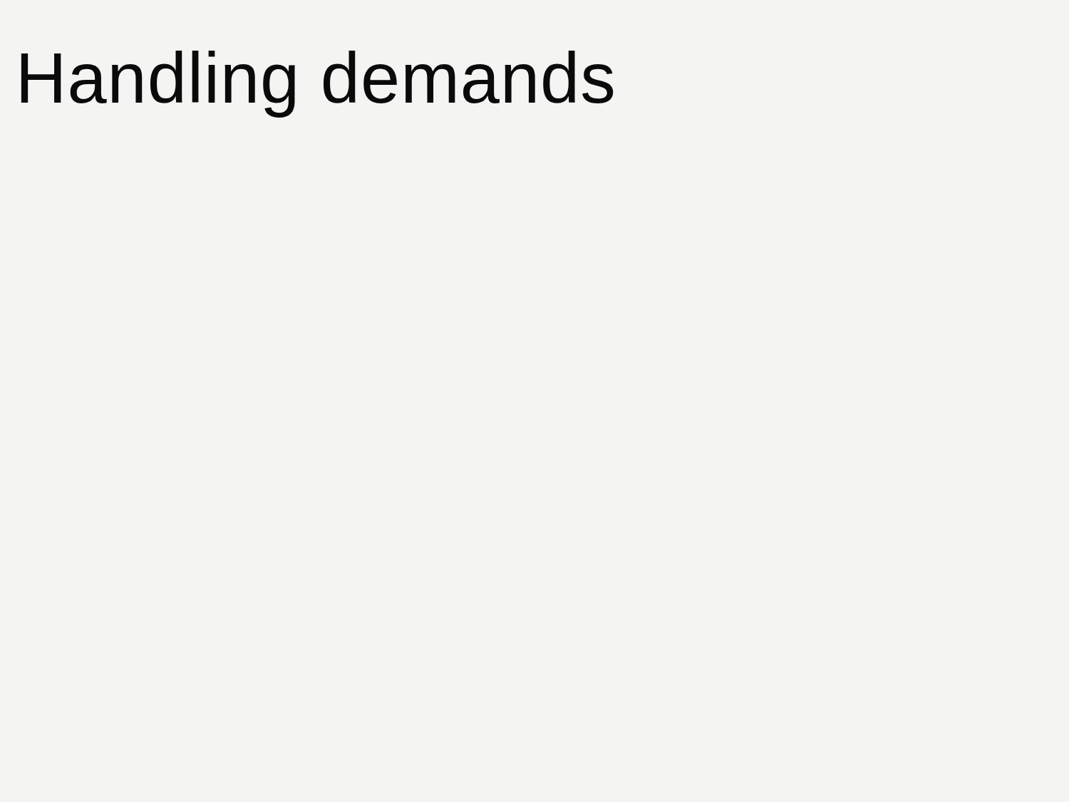Handling demands